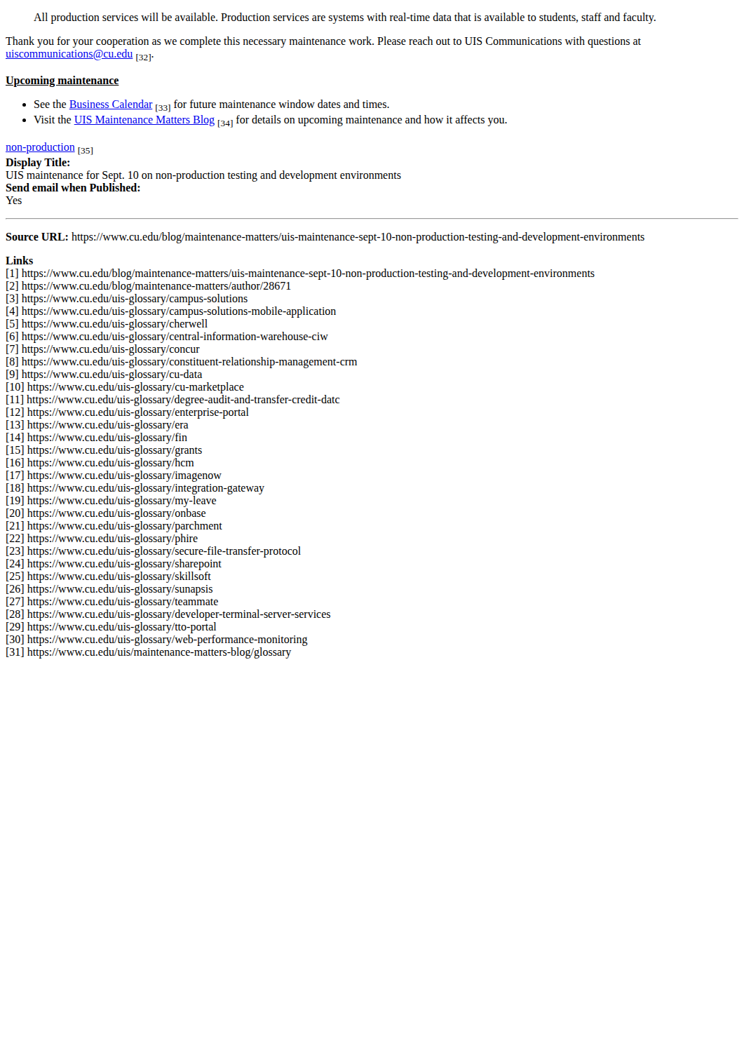All production services will be available. Production services are systems with real-time data that is available to students, staff and faculty.
Thank you for your cooperation as we complete this necessary maintenance work. Please reach out to UIS Communications with questions at uiscommunications@cu.edu [32].
Upcoming maintenance
See the Business Calendar [33] for future maintenance window dates and times.
Visit the UIS Maintenance Matters Blog [34] for details on upcoming maintenance and how it affects you.
non-production [35]
Display Title:
UIS maintenance for Sept. 10 on non-production testing and development environments
Send email when Published:
Yes
Source URL: https://www.cu.edu/blog/maintenance-matters/uis-maintenance-sept-10-non-production-testing-and-development-environments
Links
[1] https://www.cu.edu/blog/maintenance-matters/uis-maintenance-sept-10-non-production-testing-and-development-environments
[2] https://www.cu.edu/blog/maintenance-matters/author/28671
[3] https://www.cu.edu/uis-glossary/campus-solutions
[4] https://www.cu.edu/uis-glossary/campus-solutions-mobile-application
[5] https://www.cu.edu/uis-glossary/cherwell
[6] https://www.cu.edu/uis-glossary/central-information-warehouse-ciw
[7] https://www.cu.edu/uis-glossary/concur
[8] https://www.cu.edu/uis-glossary/constituent-relationship-management-crm
[9] https://www.cu.edu/uis-glossary/cu-data
[10] https://www.cu.edu/uis-glossary/cu-marketplace
[11] https://www.cu.edu/uis-glossary/degree-audit-and-transfer-credit-datc
[12] https://www.cu.edu/uis-glossary/enterprise-portal
[13] https://www.cu.edu/uis-glossary/era
[14] https://www.cu.edu/uis-glossary/fin
[15] https://www.cu.edu/uis-glossary/grants
[16] https://www.cu.edu/uis-glossary/hcm
[17] https://www.cu.edu/uis-glossary/imagenow
[18] https://www.cu.edu/uis-glossary/integration-gateway
[19] https://www.cu.edu/uis-glossary/my-leave
[20] https://www.cu.edu/uis-glossary/onbase
[21] https://www.cu.edu/uis-glossary/parchment
[22] https://www.cu.edu/uis-glossary/phire
[23] https://www.cu.edu/uis-glossary/secure-file-transfer-protocol
[24] https://www.cu.edu/uis-glossary/sharepoint
[25] https://www.cu.edu/uis-glossary/skillsoft
[26] https://www.cu.edu/uis-glossary/sunapsis
[27] https://www.cu.edu/uis-glossary/teammate
[28] https://www.cu.edu/uis-glossary/developer-terminal-server-services
[29] https://www.cu.edu/uis-glossary/tto-portal
[30] https://www.cu.edu/uis-glossary/web-performance-monitoring
[31] https://www.cu.edu/uis/maintenance-matters-blog/glossary